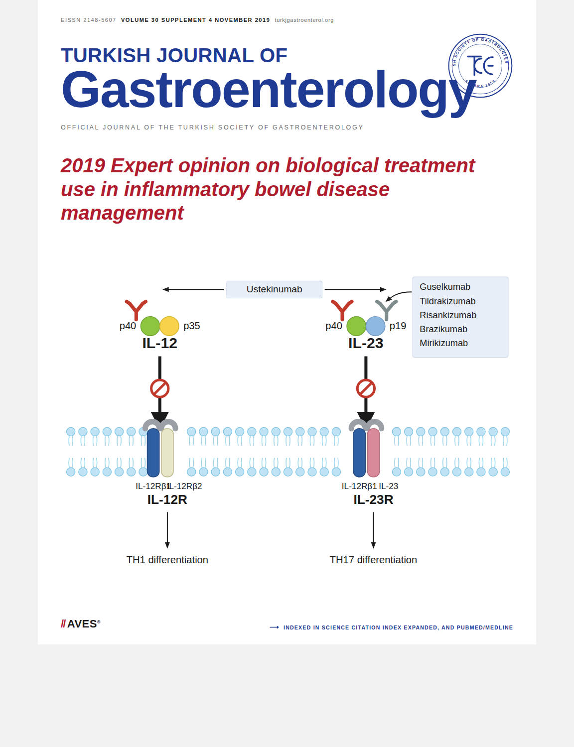EISSN 2148-5607 VOLUME 30 SUPPLEMENT 4 NOVEMBER 2019 turkjgastroenterol.org
TURKISH JOURNAL OF Gastroenterology
Official Journal of the Turkish Society of Gastroenterology
TURKISH SOCIETY OF GASTROENTEROLOGY ANKARA 1959
2019 Expert opinion on biological treatment use in inflammatory bowel disease management
Ustekinumab Guselkumab Tildrakizumab Risankizumab Brazikumab Mirikizumab p40 p35 IL-12 p40 p19 IL-23 IL-12Rβ1 IL-12Rβ2 IL-12R TH1 differentiation IL-12Rβ1 IL-23 IL-23R TH17 differentiation
//AVES®
⟶ Indexed in Science Citation Index Expanded, and PubMed/Medline